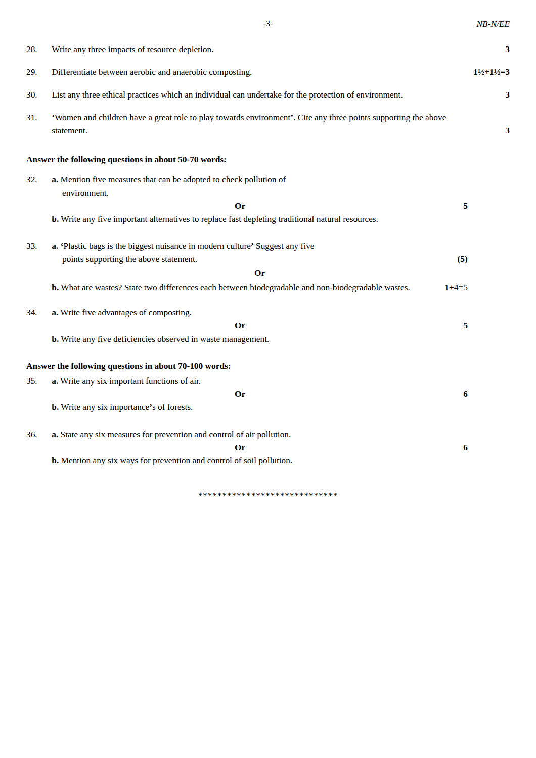-3- NB-N/EE
28. Write any three impacts of resource depletion. 3
29. Differentiate between aerobic and anaerobic composting. 1½+1½=3
30. List any three ethical practices which an individual can undertake for the protection of environment. 3
31. ‘Women and children have a great role to play towards environment’. Cite any three points supporting the above statement. 3
Answer the following questions in about 50-70 words:
32. a. Mention five measures that can be adopted to check pollution of environment.
Or
5
b. Write any five important alternatives to replace fast depleting traditional natural resources.
33. a. ‘Plastic bags is the biggest nuisance in modern culture’ Suggest any five points supporting the above statement. (5)
Or
b. What are wastes? State two differences each between biodegradable and non-biodegradable wastes. 1+4=5
34. a. Write five advantages of composting.
Or
5
b. Write any five deficiencies observed in waste management.
Answer the following questions in about 70-100 words:
35. a. Write any six important functions of air.
Or
6
b. Write any six importance’s of forests.
36. a. State any six measures for prevention and control of air pollution.
Or
6
b. Mention any six ways for prevention and control of soil pollution.
*****************************